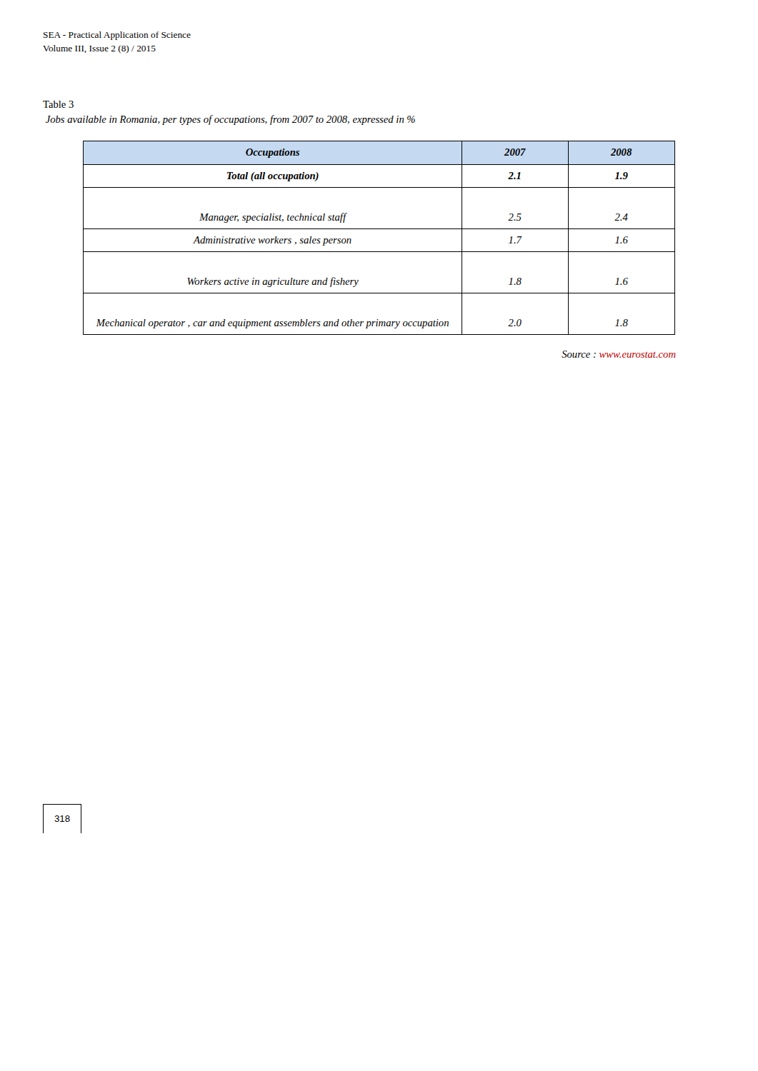SEA - Practical Application of Science
Volume III, Issue 2 (8) / 2015
Table 3
Jobs available in Romania, per types of occupations, from 2007 to 2008, expressed in %
| Occupations | 2007 | 2008 |
| --- | --- | --- |
| Total (all occupation) | 2.1 | 1.9 |
| Manager, specialist, technical staff | 2.5 | 2.4 |
| Administrative workers , sales person | 1.7 | 1.6 |
| Workers active in agriculture and fishery | 1.8 | 1.6 |
| Mechanical operator , car and equipment assemblers and other primary occupation | 2.0 | 1.8 |
Source : www.eurostat.com
318